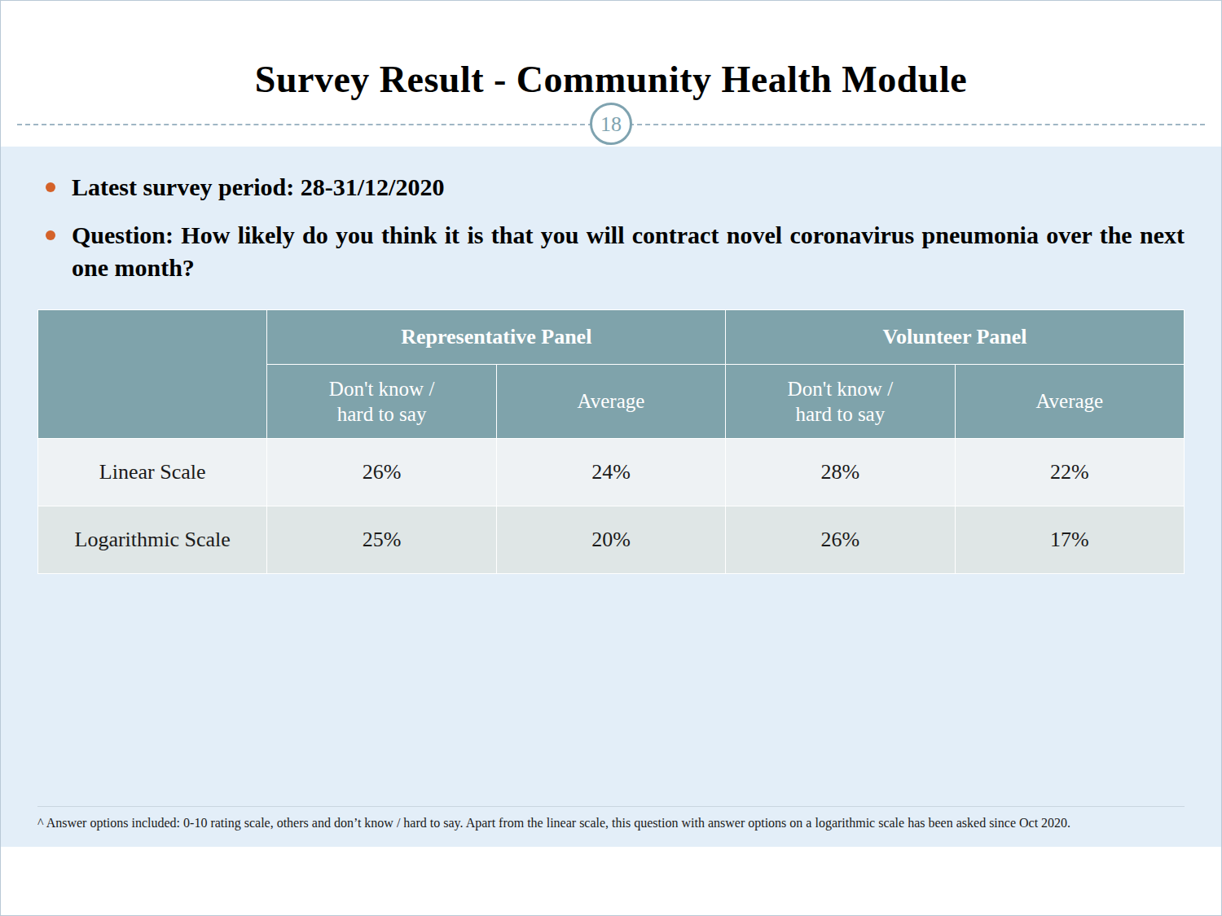Survey Result - Community Health Module
18
Latest survey period: 28-31/12/2020
Question: How likely do you think it is that you will contract novel coronavirus pneumonia over the next one month?
| | Representative Panel | Volunteer Panel |
| --- | --- | --- |
| Don't know / hard to say | Average | Don't know / hard to say | Average |
| Linear Scale | 26% | 24% | 28% | 22% |
| Logarithmic Scale | 25% | 20% | 26% | 17% |
^ Answer options included: 0-10 rating scale, others and don’t know / hard to say. Apart from the linear scale, this question with answer options on a logarithmic scale has been asked since Oct 2020.